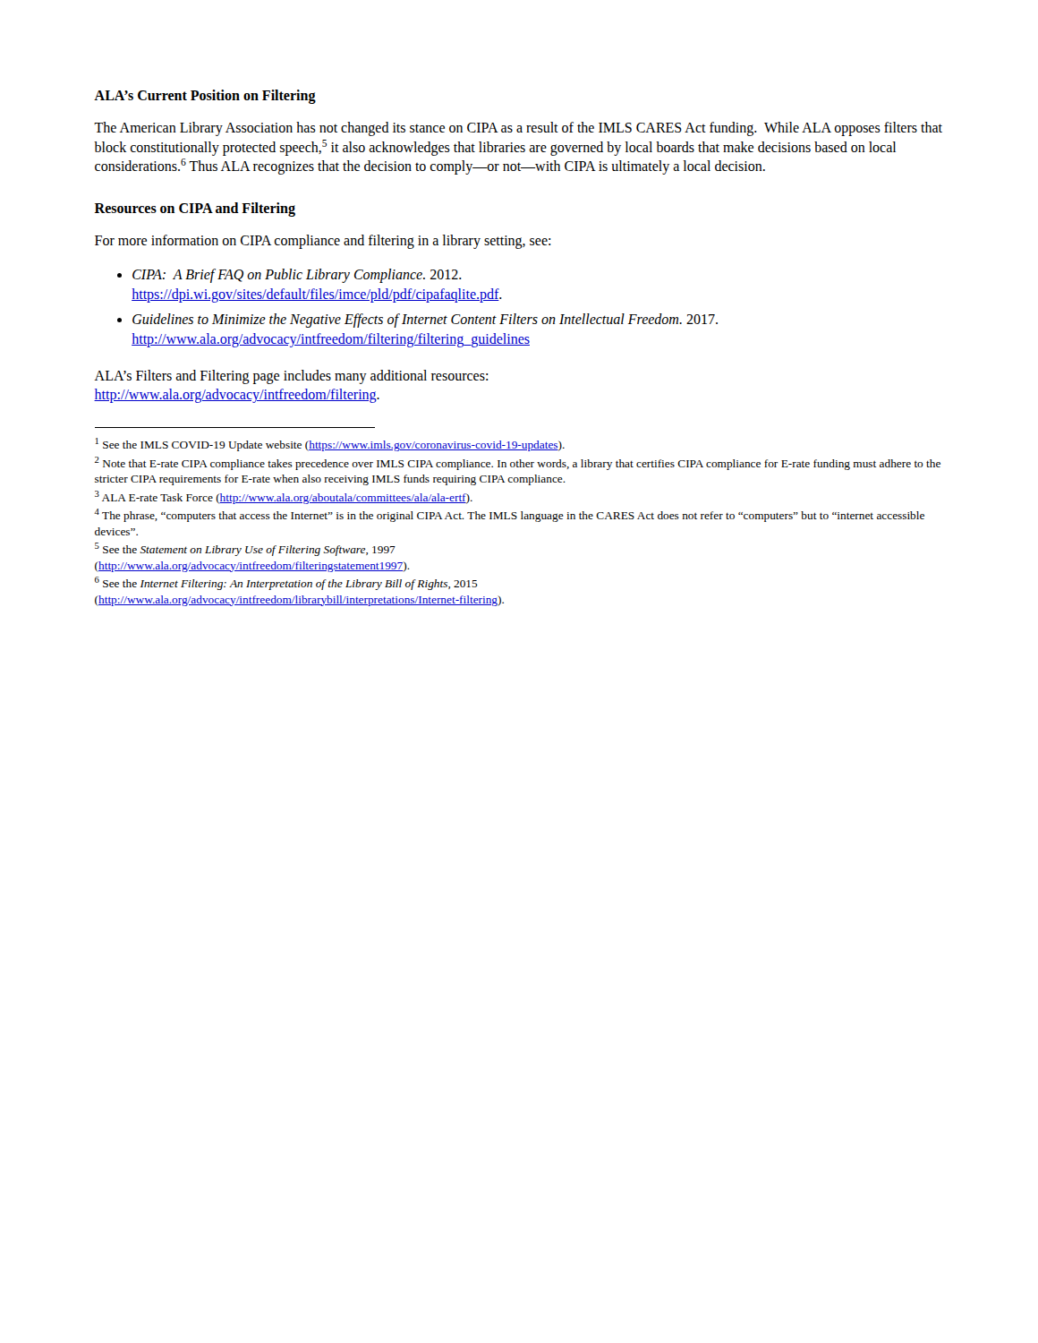ALA’s Current Position on Filtering
The American Library Association has not changed its stance on CIPA as a result of the IMLS CARES Act funding. While ALA opposes filters that block constitutionally protected speech,5 it also acknowledges that libraries are governed by local boards that make decisions based on local considerations.6 Thus ALA recognizes that the decision to comply—or not—with CIPA is ultimately a local decision.
Resources on CIPA and Filtering
For more information on CIPA compliance and filtering in a library setting, see:
CIPA: A Brief FAQ on Public Library Compliance. 2012.
https://dpi.wi.gov/sites/default/files/imce/pld/pdf/cipafaqlite.pdf.
Guidelines to Minimize the Negative Effects of Internet Content Filters on Intellectual Freedom. 2017.
http://www.ala.org/advocacy/intfreedom/filtering/filtering_guidelines
ALA’s Filters and Filtering page includes many additional resources:
http://www.ala.org/advocacy/intfreedom/filtering.
1 See the IMLS COVID-19 Update website (https://www.imls.gov/coronavirus-covid-19-updates).
2 Note that E-rate CIPA compliance takes precedence over IMLS CIPA compliance. In other words, a library that certifies CIPA compliance for E-rate funding must adhere to the stricter CIPA requirements for E-rate when also receiving IMLS funds requiring CIPA compliance.
3 ALA E-rate Task Force (http://www.ala.org/aboutala/committees/ala/ala-ertf).
4 The phrase, “computers that access the Internet” is in the original CIPA Act. The IMLS language in the CARES Act does not refer to “computers” but to “internet accessible devices”.
5 See the Statement on Library Use of Filtering Software, 1997
(http://www.ala.org/advocacy/intfreedom/filteringstatement1997).
6 See the Internet Filtering: An Interpretation of the Library Bill of Rights, 2015
(http://www.ala.org/advocacy/intfreedom/librarybill/interpretations/Internet-filtering).